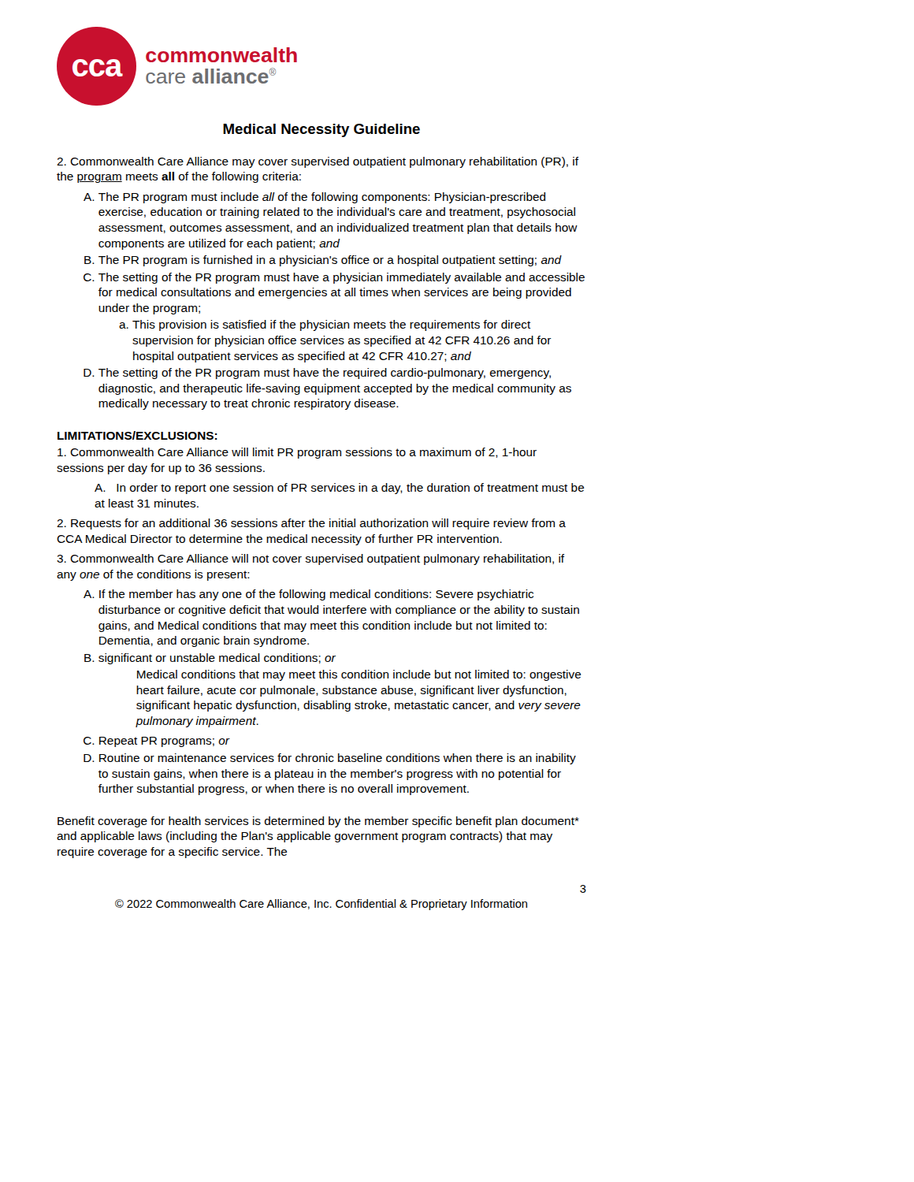cca
commonwealth care alliance®
Medical Necessity Guideline
2. Commonwealth Care Alliance may cover supervised outpatient pulmonary rehabilitation (PR), if the program meets all of the following criteria:
The PR program must include all of the following components: Physician-prescribed exercise, education or training related to the individual's care and treatment, psychosocial assessment, outcomes assessment, and an individualized treatment plan that details how components are utilized for each patient; and
The PR program is furnished in a physician's office or a hospital outpatient setting; and
The setting of the PR program must have a physician immediately available and accessible for medical consultations and emergencies at all times when services are being provided under the program;
This provision is satisfied if the physician meets the requirements for direct supervision for physician office services as specified at 42 CFR 410.26 and for hospital outpatient services as specified at 42 CFR 410.27; and
The setting of the PR program must have the required cardio-pulmonary, emergency, diagnostic, and therapeutic life-saving equipment accepted by the medical community as medically necessary to treat chronic respiratory disease.
LIMITATIONS/EXCLUSIONS:
1. Commonwealth Care Alliance will limit PR program sessions to a maximum of 2, 1-hour sessions per day for up to 36 sessions.
A. In order to report one session of PR services in a day, the duration of treatment must be at least 31 minutes.
2. Requests for an additional 36 sessions after the initial authorization will require review from a CCA Medical Director to determine the medical necessity of further PR intervention.
3. Commonwealth Care Alliance will not cover supervised outpatient pulmonary rehabilitation, if any one of the conditions is present:
If the member has any one of the following medical conditions: Severe psychiatric disturbance or cognitive deficit that would interfere with compliance or the ability to sustain gains, and Medical conditions that may meet this condition include but not limited to: Dementia, and organic brain syndrome.
significant or unstable medical conditions; or
Medical conditions that may meet this condition include but not limited to: ongestive heart failure, acute cor pulmonale, substance abuse, significant liver dysfunction, significant hepatic dysfunction, disabling stroke, metastatic cancer, and very severe pulmonary impairment.
Repeat PR programs; or
Routine or maintenance services for chronic baseline conditions when there is an inability to sustain gains, when there is a plateau in the member's progress with no potential for further substantial progress, or when there is no overall improvement.
Benefit coverage for health services is determined by the member specific benefit plan document* and applicable laws (including the Plan's applicable government program contracts) that may require coverage for a specific service. The
3
© 2022 Commonwealth Care Alliance, Inc. Confidential & Proprietary Information